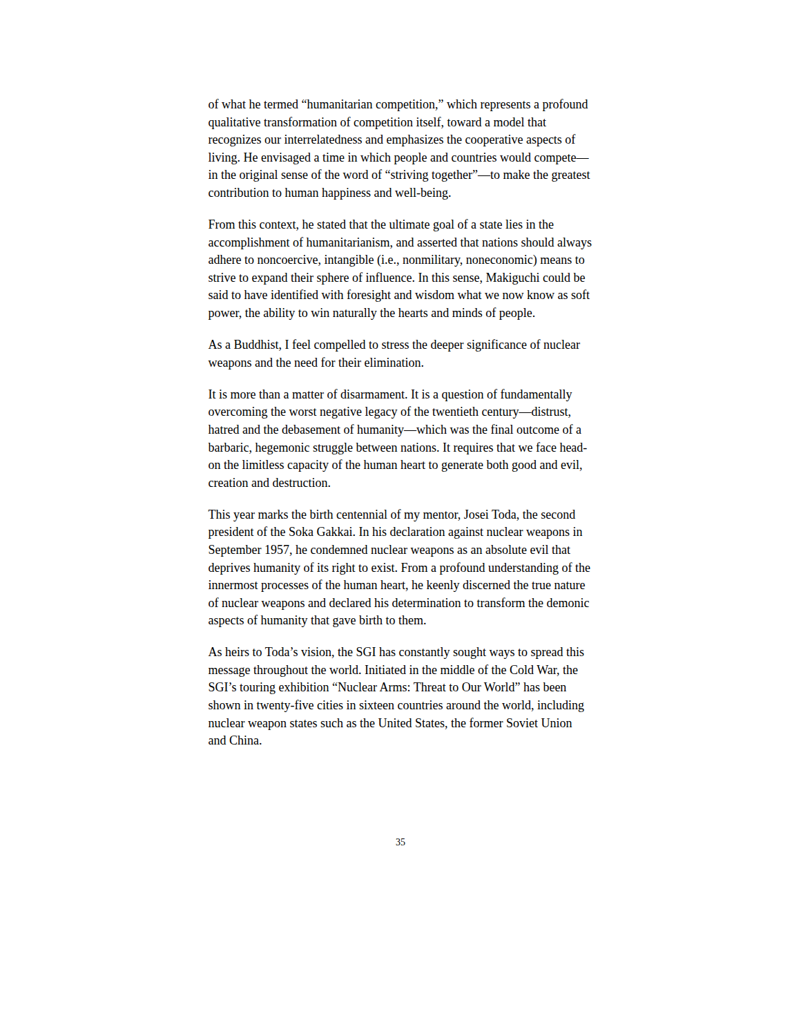of what he termed “humanitarian competition,” which represents a profound qualitative transformation of competition itself, toward a model that recognizes our interrelatedness and emphasizes the cooperative aspects of living. He envisaged a time in which people and countries would compete—in the original sense of the word of “striving together”—to make the greatest contribution to human happiness and well-being.
From this context, he stated that the ultimate goal of a state lies in the accomplishment of humanitarianism, and asserted that nations should always adhere to noncoercive, intangible (i.e., nonmilitary, noneconomic) means to strive to expand their sphere of influence. In this sense, Makiguchi could be said to have identified with foresight and wisdom what we now know as soft power, the ability to win naturally the hearts and minds of people.
As a Buddhist, I feel compelled to stress the deeper significance of nuclear weapons and the need for their elimination.
It is more than a matter of disarmament. It is a question of fundamentally overcoming the worst negative legacy of the twentieth century—distrust, hatred and the debasement of humanity—which was the final outcome of a barbaric, hegemonic struggle between nations. It requires that we face head-on the limitless capacity of the human heart to generate both good and evil, creation and destruction.
This year marks the birth centennial of my mentor, Josei Toda, the second president of the Soka Gakkai. In his declaration against nuclear weapons in September 1957, he condemned nuclear weapons as an absolute evil that deprives humanity of its right to exist. From a profound understanding of the innermost processes of the human heart, he keenly discerned the true nature of nuclear weapons and declared his determination to transform the demonic aspects of humanity that gave birth to them.
As heirs to Toda’s vision, the SGI has constantly sought ways to spread this message throughout the world. Initiated in the middle of the Cold War, the SGI’s touring exhibition “Nuclear Arms: Threat to Our World” has been shown in twenty-five cities in sixteen countries around the world, including nuclear weapon states such as the United States, the former Soviet Union and China.
35